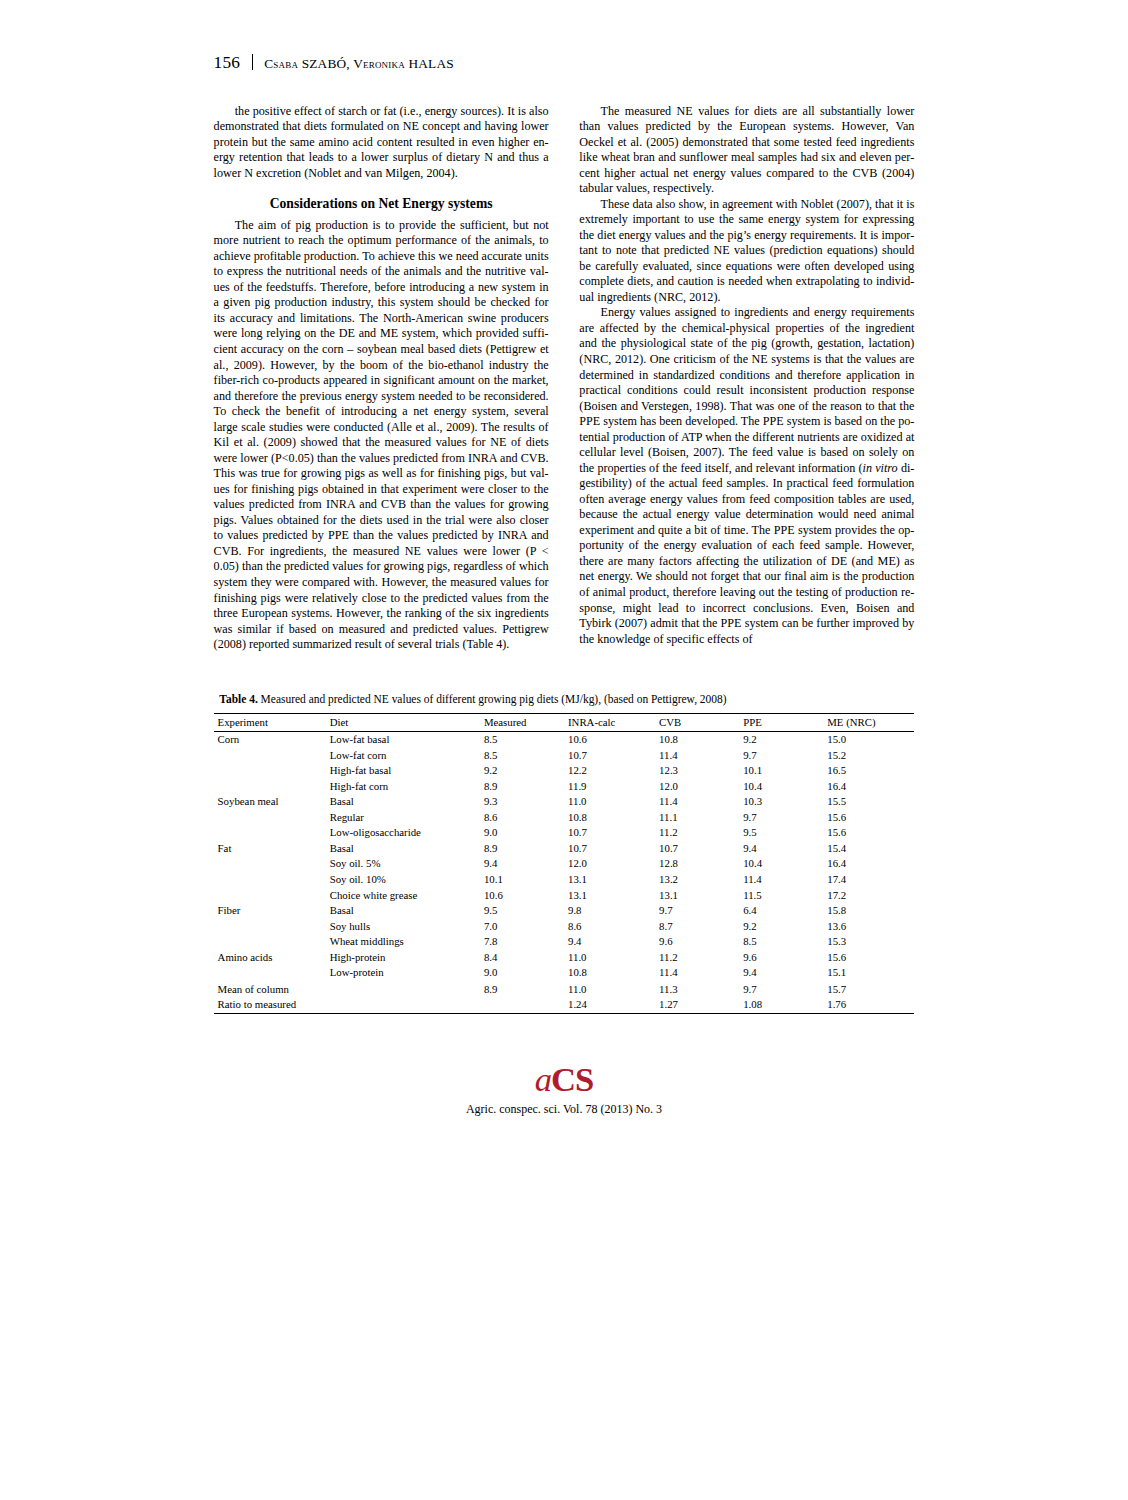156 Csaba SZABÓ, Veronika HALAS
the positive effect of starch or fat (i.e., energy sources). It is also demonstrated that diets formulated on NE concept and having lower protein but the same amino acid content resulted in even higher energy retention that leads to a lower surplus of dietary N and thus a lower N excretion (Noblet and van Milgen, 2004).
Considerations on Net Energy systems
The aim of pig production is to provide the sufficient, but not more nutrient to reach the optimum performance of the animals, to achieve profitable production. To achieve this we need accurate units to express the nutritional needs of the animals and the nutritive values of the feedstuffs. Therefore, before introducing a new system in a given pig production industry, this system should be checked for its accuracy and limitations. The North-American swine producers were long relying on the DE and ME system, which provided sufficient accuracy on the corn – soybean meal based diets (Pettigrew et al., 2009). However, by the boom of the bio-ethanol industry the fiber-rich co-products appeared in significant amount on the market, and therefore the previous energy system needed to be reconsidered. To check the benefit of introducing a net energy system, several large scale studies were conducted (Alle et al., 2009). The results of Kil et al. (2009) showed that the measured values for NE of diets were lower (P<0.05) than the values predicted from INRA and CVB. This was true for growing pigs as well as for finishing pigs, but values for finishing pigs obtained in that experiment were closer to the values predicted from INRA and CVB than the values for growing pigs. Values obtained for the diets used in the trial were also closer to values predicted by PPE than the values predicted by INRA and CVB. For ingredients, the measured NE values were lower (P < 0.05) than the predicted values for growing pigs, regardless of which system they were compared with. However, the measured values for finishing pigs were relatively close to the predicted values from the three European systems. However, the ranking of the six ingredients was similar if based on measured and predicted values. Pettigrew (2008) reported summarized result of several trials (Table 4).
The measured NE values for diets are all substantially lower than values predicted by the European systems. However, Van Oeckel et al. (2005) demonstrated that some tested feed ingredients like wheat bran and sunflower meal samples had six and eleven percent higher actual net energy values compared to the CVB (2004) tabular values, respectively.
These data also show, in agreement with Noblet (2007), that it is extremely important to use the same energy system for expressing the diet energy values and the pig’s energy requirements. It is important to note that predicted NE values (prediction equations) should be carefully evaluated, since equations were often developed using complete diets, and caution is needed when extrapolating to individual ingredients (NRC, 2012).
Energy values assigned to ingredients and energy requirements are affected by the chemical-physical properties of the ingredient and the physiological state of the pig (growth, gestation, lactation) (NRC, 2012). One criticism of the NE systems is that the values are determined in standardized conditions and therefore application in practical conditions could result inconsistent production response (Boisen and Verstegen, 1998). That was one of the reason to that the PPE system has been developed. The PPE system is based on the potential production of ATP when the different nutrients are oxidized at cellular level (Boisen, 2007). The feed value is based on solely on the properties of the feed itself, and relevant information (in vitro digestibility) of the actual feed samples. In practical feed formulation often average energy values from feed composition tables are used, because the actual energy value determination would need animal experiment and quite a bit of time. The PPE system provides the opportunity of the energy evaluation of each feed sample. However, there are many factors affecting the utilization of DE (and ME) as net energy. We should not forget that our final aim is the production of animal product, therefore leaving out the testing of production response, might lead to incorrect conclusions. Even, Boisen and Tybirk (2007) admit that the PPE system can be further improved by the knowledge of specific effects of
Table 4. Measured and predicted NE values of different growing pig diets (MJ/kg), (based on Pettigrew, 2008)
| Experiment | Diet | Measured | INRA-calc | CVB | PPE | ME (NRC) |
| --- | --- | --- | --- | --- | --- | --- |
| Corn | Low-fat basal | 8.5 | 10.6 | 10.8 | 9.2 | 15.0 |
| | Low-fat corn | 8.5 | 10.7 | 11.4 | 9.7 | 15.2 |
| | High-fat basal | 9.2 | 12.2 | 12.3 | 10.1 | 16.5 |
| | High-fat corn | 8.9 | 11.9 | 12.0 | 10.4 | 16.4 |
| Soybean meal | Basal | 9.3 | 11.0 | 11.4 | 10.3 | 15.5 |
| | Regular | 8.6 | 10.8 | 11.1 | 9.7 | 15.6 |
| | Low-oligosaccharide | 9.0 | 10.7 | 11.2 | 9.5 | 15.6 |
| Fat | Basal | 8.9 | 10.7 | 10.7 | 9.4 | 15.4 |
| | Soy oil. 5% | 9.4 | 12.0 | 12.8 | 10.4 | 16.4 |
| | Soy oil. 10% | 10.1 | 13.1 | 13.2 | 11.4 | 17.4 |
| | Choice white grease | 10.6 | 13.1 | 13.1 | 11.5 | 17.2 |
| Fiber | Basal | 9.5 | 9.8 | 9.7 | 6.4 | 15.8 |
| | Soy hulls | 7.0 | 8.6 | 8.7 | 9.2 | 13.6 |
| | Wheat middlings | 7.8 | 9.4 | 9.6 | 8.5 | 15.3 |
| Amino acids | High-protein | 8.4 | 11.0 | 11.2 | 9.6 | 15.6 |
| | Low-protein | 9.0 | 10.8 | 11.4 | 9.4 | 15.1 |
| Mean of column | | 8.9 | 11.0 | 11.3 | 9.7 | 15.7 |
| Ratio to measured | | | 1.24 | 1.27 | 1.08 | 1.76 |
aCS
Agric. conspec. sci. Vol. 78 (2013) No. 3